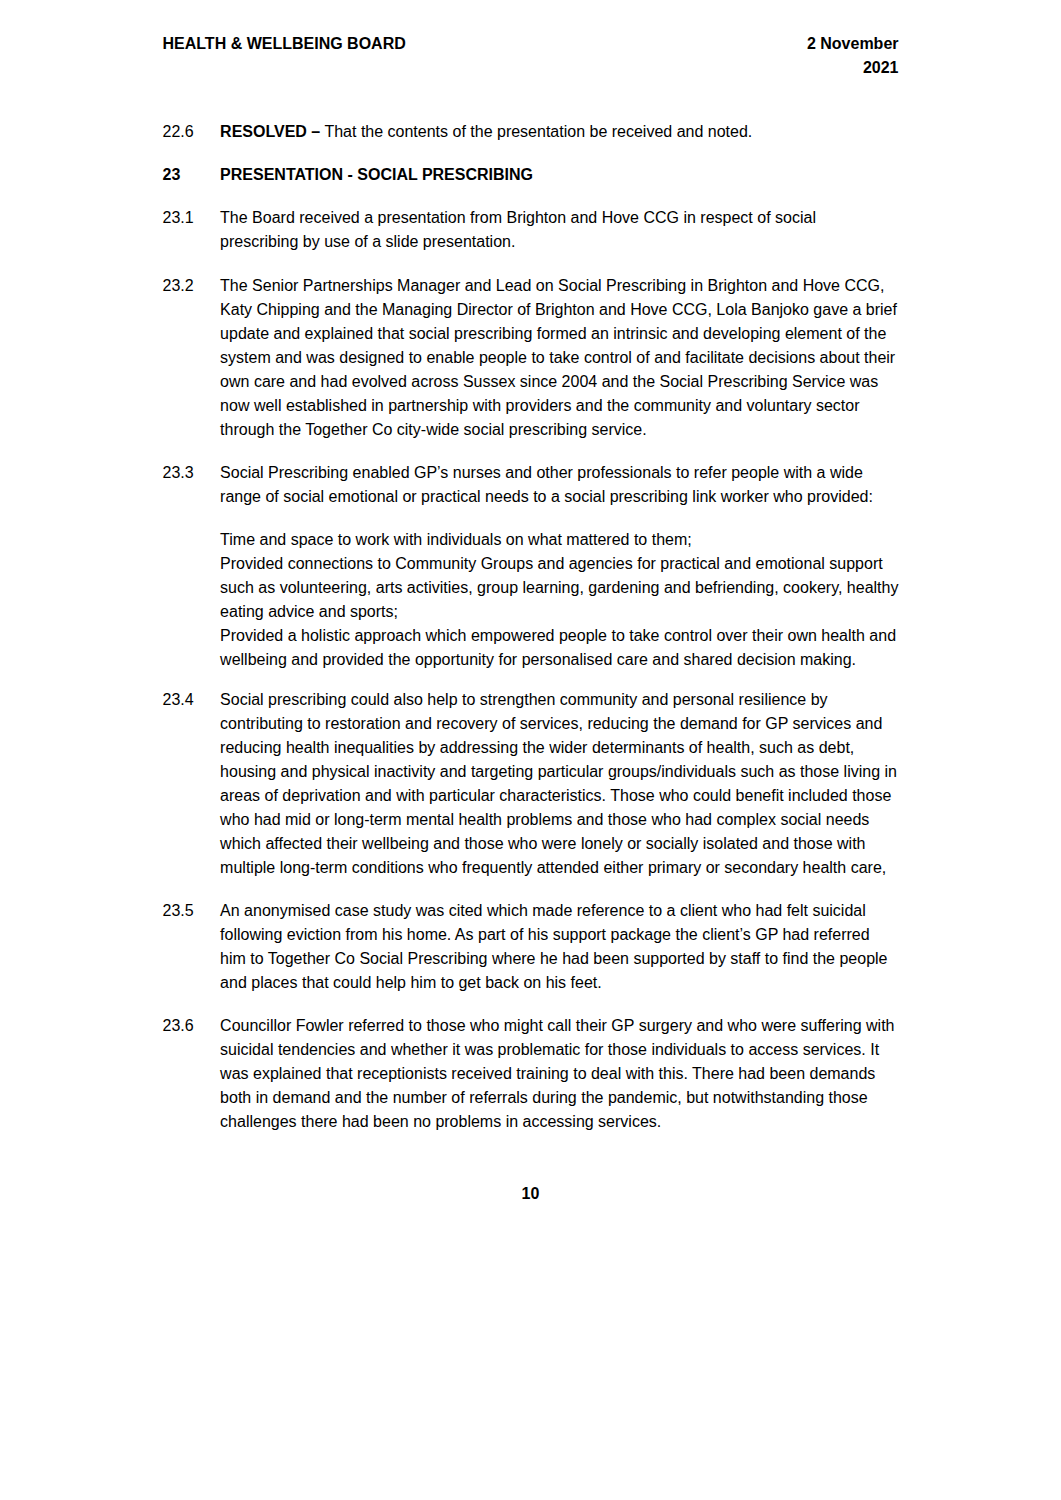Health & Wellbeing Board
2 November
2021
22.6
RESOLVED – That the contents of the presentation be received and noted.
23
PRESENTATION - SOCIAL PRESCRIBING
23.1
The Board received a presentation from Brighton and Hove CCG in respect of social prescribing by use of a slide presentation.
23.2
The Senior Partnerships Manager and Lead on Social Prescribing in Brighton and Hove CCG, Katy Chipping and the Managing Director of Brighton and Hove CCG, Lola Banjoko gave a brief update and explained that social prescribing formed an intrinsic and developing element of the system and was designed to enable people to take control of and facilitate decisions about their own care and had evolved across Sussex since 2004 and the Social Prescribing Service was now well established in partnership with providers and the community and voluntary sector through the Together Co city-wide social prescribing service.
23.3
Social Prescribing enabled GP’s nurses and other professionals to refer people with a wide range of social emotional or practical needs to a social prescribing link worker who provided:
Time and space to work with individuals on what mattered to them;
Provided connections to Community Groups and agencies for practical and emotional support such as volunteering, arts activities, group learning, gardening and befriending, cookery, healthy eating advice and sports;
Provided a holistic approach which empowered people to take control over their own health and wellbeing and provided the opportunity for personalised care and shared decision making.
23.4
Social prescribing could also help to strengthen community and personal resilience by contributing to restoration and recovery of services, reducing the demand for GP services and reducing health inequalities by addressing the wider determinants of health, such as debt, housing and physical inactivity and targeting particular groups/individuals such as those living in areas of deprivation and with particular characteristics. Those who could benefit included those who had mid or long-term mental health problems and those who had complex social needs which affected their wellbeing and those who were lonely or socially isolated and those with multiple long-term conditions who frequently attended either primary or secondary health care,
23.5
An anonymised case study was cited which made reference to a client who had felt suicidal following eviction from his home. As part of his support package the client’s GP had referred him to Together Co Social Prescribing where he had been supported by staff to find the people and places that could help him to get back on his feet.
23.6
Councillor Fowler referred to those who might call their GP surgery and who were suffering with suicidal tendencies and whether it was problematic for those individuals to access services. It was explained that receptionists received training to deal with this. There had been demands both in demand and the number of referrals during the pandemic, but notwithstanding those challenges there had been no problems in accessing services.
10